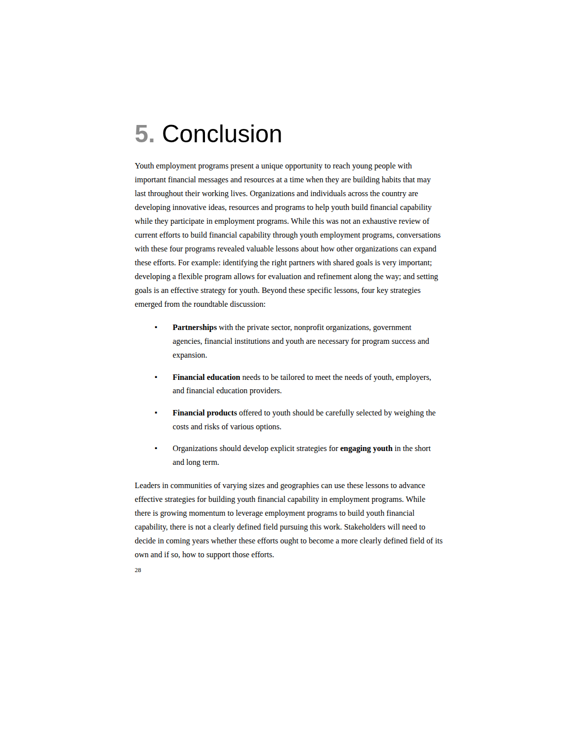5. Conclusion
Youth employment programs present a unique opportunity to reach young people with important financial messages and resources at a time when they are building habits that may last throughout their working lives. Organizations and individuals across the country are developing innovative ideas, resources and programs to help youth build financial capability while they participate in employment programs. While this was not an exhaustive review of current efforts to build financial capability through youth employment programs, conversations with these four programs revealed valuable lessons about how other organizations can expand these efforts. For example: identifying the right partners with shared goals is very important; developing a flexible program allows for evaluation and refinement along the way; and setting goals is an effective strategy for youth. Beyond these specific lessons, four key strategies emerged from the roundtable discussion:
Partnerships with the private sector, nonprofit organizations, government agencies, financial institutions and youth are necessary for program success and expansion.
Financial education needs to be tailored to meet the needs of youth, employers, and financial education providers.
Financial products offered to youth should be carefully selected by weighing the costs and risks of various options.
Organizations should develop explicit strategies for engaging youth in the short and long term.
Leaders in communities of varying sizes and geographies can use these lessons to advance effective strategies for building youth financial capability in employment programs. While there is growing momentum to leverage employment programs to build youth financial capability, there is not a clearly defined field pursuing this work. Stakeholders will need to decide in coming years whether these efforts ought to become a more clearly defined field of its own and if so, how to support those efforts.
28